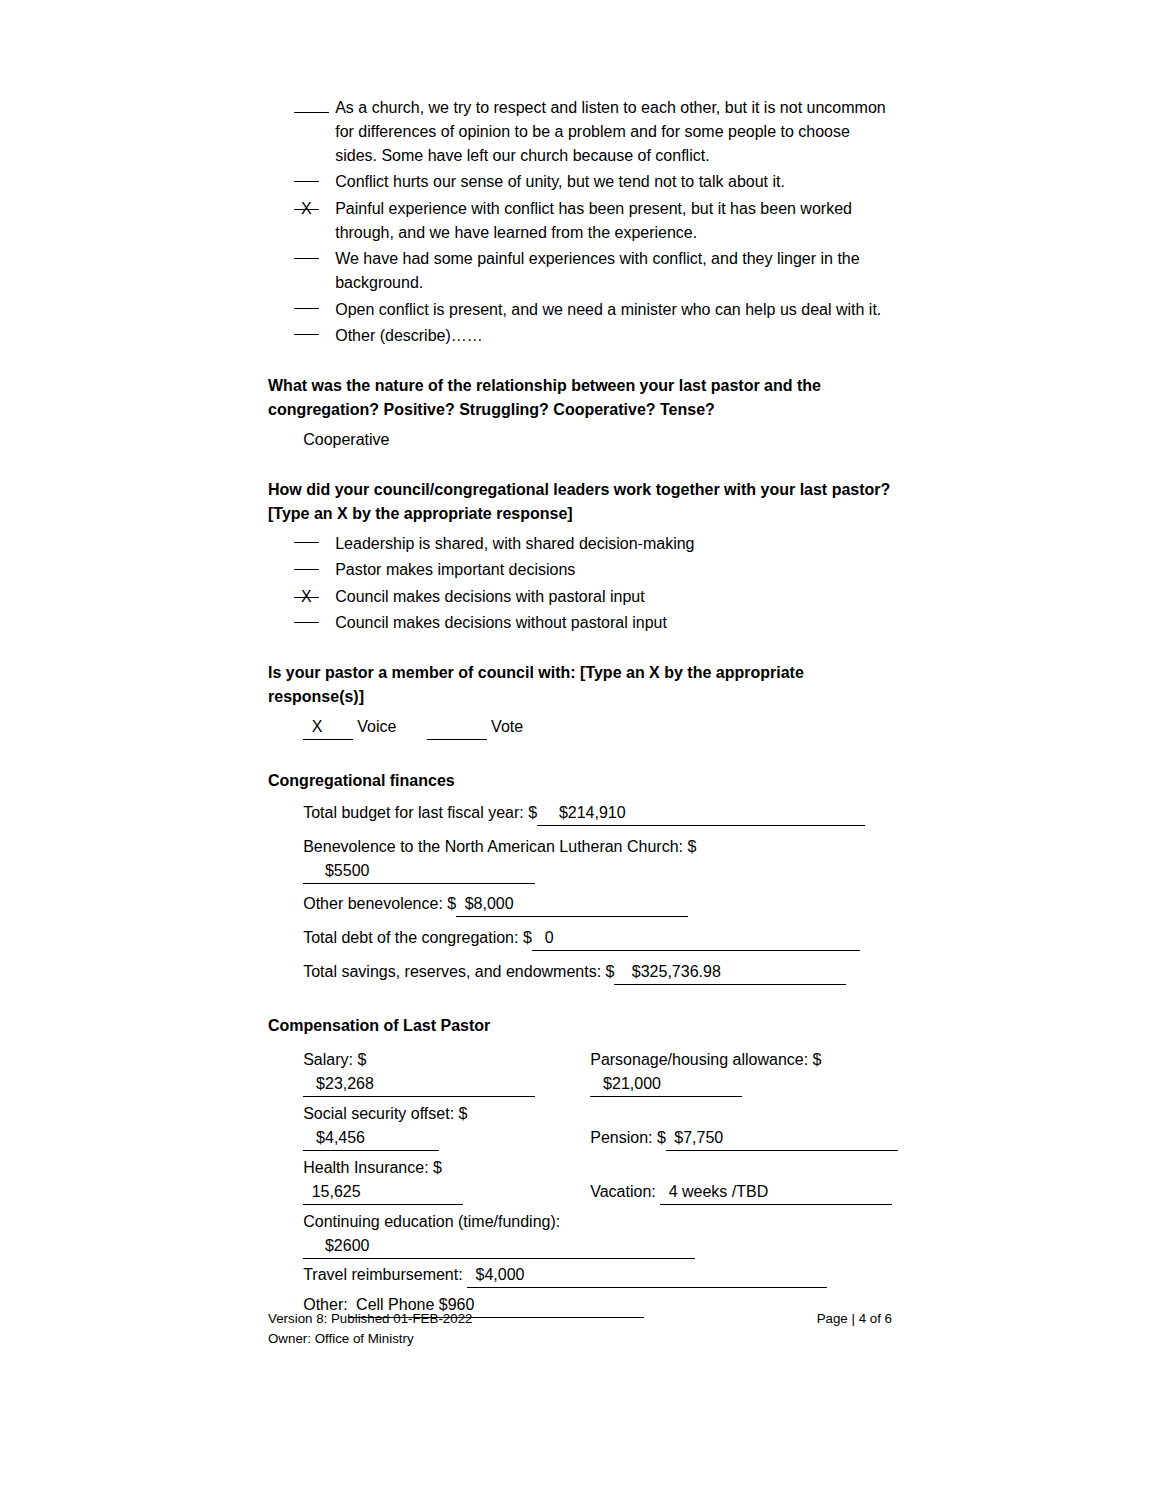As a church, we try to respect and listen to each other, but it is not uncommon for differences of opinion to be a problem and for some people to choose sides. Some have left our church because of conflict.
Conflict hurts our sense of unity, but we tend not to talk about it.
XPainful experience with conflict has been present, but it has been worked through, and we have learned from the experience.
We have had some painful experiences with conflict, and they linger in the background.
Open conflict is present, and we need a minister who can help us deal with it.
Other (describe)……
What was the nature of the relationship between your last pastor and the congregation? Positive? Struggling? Cooperative? Tense?
Cooperative
How did your council/congregational leaders work together with your last pastor? [Type an X by the appropriate response]
Leadership is shared, with shared decision-making
Pastor makes important decisions
XCouncil makes decisions with pastoral input
Council makes decisions without pastoral input
Is your pastor a member of council with: [Type an X by the appropriate response(s)]
X Voice Vote
Congregational finances
Total budget for last fiscal year: $ $214,910
Benevolence to the North American Lutheran Church: $ $5500
Other benevolence: $ $8,000
Total debt of the congregation: $ 0
Total savings, reserves, and endowments: $ $325,736.98
Compensation of Last Pastor
| Salary: $ $23,268 | Parsonage/housing allowance: $ $21,000 |
| Social security offset: $ $4,456 | Pension: $ $7,750 |
| Health Insurance: $ 15,625 | Vacation: 4 weeks /TBD |
| Continuing education (time/funding): $2600 |
| Travel reimbursement: $4,000 |
| Other: Cell Phone $960 |
Version 8: Published 01-FEB-2022
Owner: Office of Ministry
Page | 4 of 6